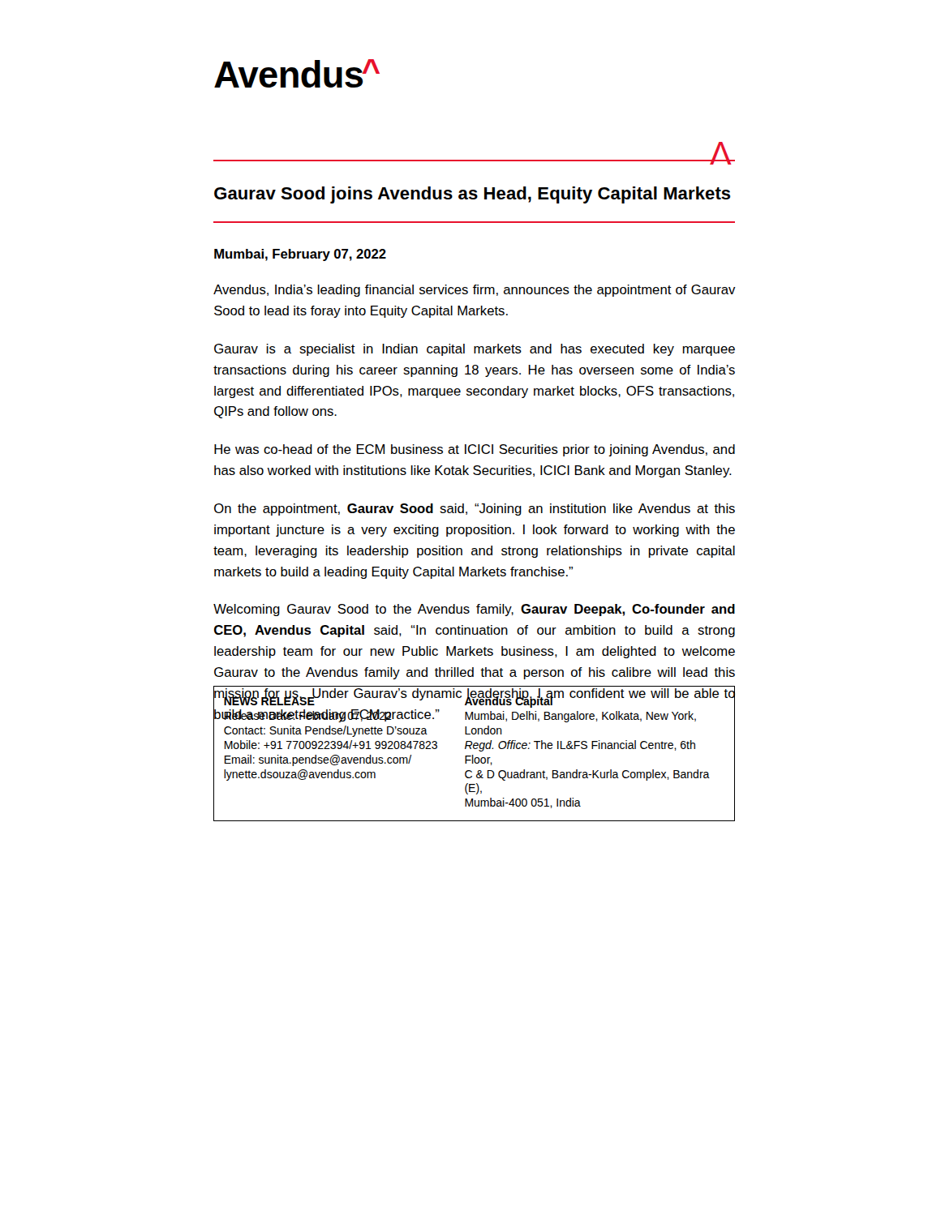Avendus^
Λ
Gaurav Sood joins Avendus as Head, Equity Capital Markets
Mumbai, February 07, 2022
Avendus, India’s leading financial services firm, announces the appointment of Gaurav Sood to lead its foray into Equity Capital Markets.
Gaurav is a specialist in Indian capital markets and has executed key marquee transactions during his career spanning 18 years. He has overseen some of India’s largest and differentiated IPOs, marquee secondary market blocks, OFS transactions, QIPs and follow ons.
He was co-head of the ECM business at ICICI Securities prior to joining Avendus, and has also worked with institutions like Kotak Securities, ICICI Bank and Morgan Stanley.
On the appointment, Gaurav Sood said, “Joining an institution like Avendus at this important juncture is a very exciting proposition. I look forward to working with the team, leveraging its leadership position and strong relationships in private capital markets to build a leading Equity Capital Markets franchise.”
Welcoming Gaurav Sood to the Avendus family, Gaurav Deepak, Co-founder and CEO, Avendus Capital said, “In continuation of our ambition to build a strong leadership team for our new Public Markets business, I am delighted to welcome Gaurav to the Avendus family and thrilled that a person of his calibre will lead this mission for us. Under Gaurav’s dynamic leadership, I am confident we will be able to build a market-leading ECM practice.”
| NEWS RELEASE Release Date: February 07, 2022 Contact: Sunita Pendse/Lynette D’souza Mobile: +91 7700922394/+91 9920847823 Email: sunita.pendse@avendus.com/ lynette.dsouza@avendus.com | Avendus Capital Mumbai, Delhi, Bangalore, Kolkata, New York, London Regd. Office: The IL&FS Financial Centre, 6th Floor, C & D Quadrant, Bandra-Kurla Complex, Bandra (E), Mumbai-400 051, India |